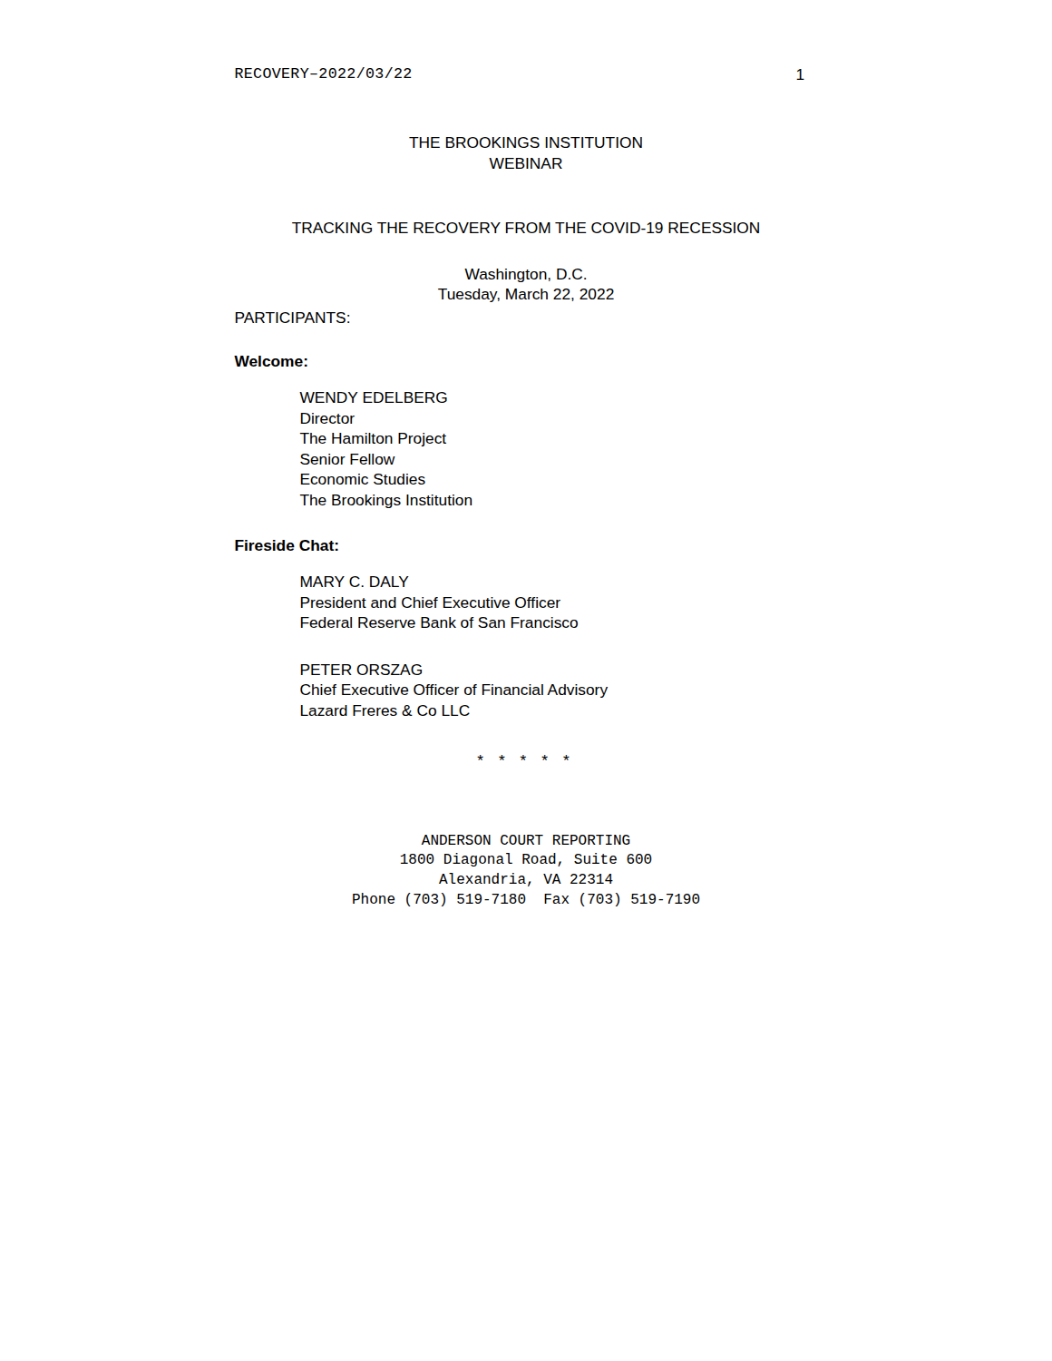RECOVERY–2022/03/22
1
THE BROOKINGS INSTITUTION
WEBINAR
TRACKING THE RECOVERY FROM THE COVID-19 RECESSION
Washington, D.C.
Tuesday, March 22, 2022
PARTICIPANTS:
Welcome:
WENDY EDELBERG
Director
The Hamilton Project
Senior Fellow
Economic Studies
The Brookings Institution
Fireside Chat:
MARY C. DALY
President and Chief Executive Officer
Federal Reserve Bank of San Francisco
PETER ORSZAG
Chief Executive Officer of Financial Advisory
Lazard Freres & Co LLC
* * * * *
ANDERSON COURT REPORTING
1800 Diagonal Road, Suite 600
Alexandria, VA 22314
Phone (703) 519-7180 Fax (703) 519-7190